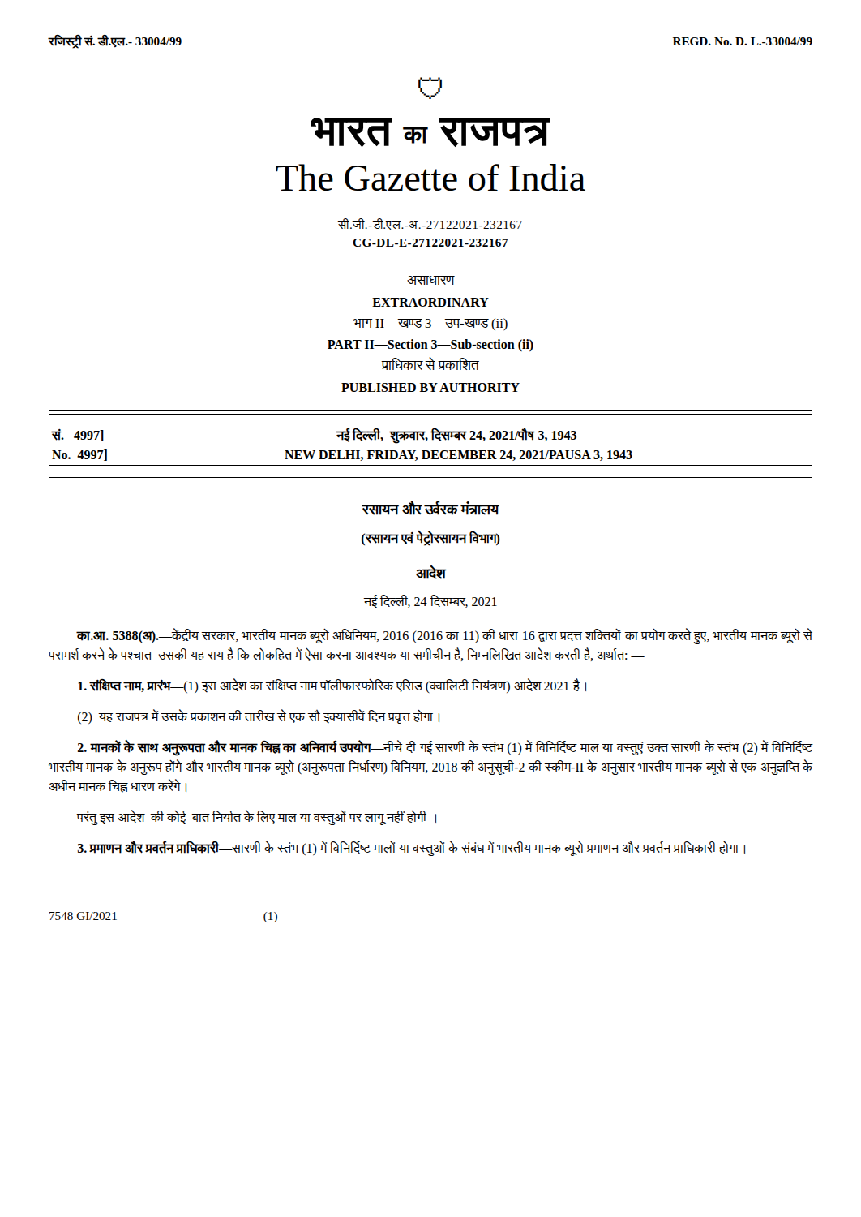रजिस्ट्री सं. डी.एल.- 33004/99 REGD. No. D. L.-33004/99
🛡
भारत का राजपत्र
The Gazette of India
सी.जी.-डी.एल.-अ.-27122021-232167
CG-DL-E-27122021-232167
असाधारण
EXTRAORDINARY
भाग II—खण्ड 3—उप-खण्ड (ii)
PART II—Section 3—Sub-section (ii)
प्राधिकार से प्रकाशित
PUBLISHED BY AUTHORITY
सं. 4997] नई दिल्ली, शुक्रवार, दिसम्बर 24, 2021/पौष 3, 1943
No. 4997] NEW DELHI, FRIDAY, DECEMBER 24, 2021/PAUSA 3, 1943
रसायन और उर्वरक मंत्रालय
(रसायन एवं पेट्रोरसायन विभाग)
आदेश
नई दिल्ली, 24 दिसम्बर, 2021
का.आ. 5388(अ).—केंद्रीय सरकार, भारतीय मानक ब्यूरो अधिनियम, 2016 (2016 का 11) की धारा 16 द्वारा प्रदत्त शक्तियों का प्रयोग करते हुए, भारतीय मानक ब्यूरो से परामर्श करने के पश्चात उसकी यह राय है कि लोकहित में ऐसा करना आवश्यक या समीचीन है, निम्नलिखित आदेश करती है, अर्थात: —
1. संक्षिप्त नाम, प्रारंभ—(1) इस आदेश का संक्षिप्त नाम पॉलीफास्फोरिक एसिड (क्वालिटी नियंत्रण) आदेश 2021 है।
(2) यह राजपत्र में उसके प्रकाशन की तारीख से एक सौ इक्यासीवें दिन प्रवृत्त होगा।
2. मानकों के साथ अनुरूपता और मानक चिह्न का अनिवार्य उपयोग—नीचे दी गई सारणी के स्तंभ (1) में विनिर्दिष्ट माल या वस्तुएं उक्त सारणी के स्तंभ (2) में विनिर्दिष्ट भारतीय मानक के अनुरूप होंगे और भारतीय मानक ब्यूरो (अनुरूपता निर्धारण) विनियम, 2018 की अनुसूची-2 की स्कीम-II के अनुसार भारतीय मानक ब्यूरो से एक अनुज्ञप्ति के अधीन मानक चिह्न धारण करेंगे।
परंतु इस आदेश की कोई बात निर्यात के लिए माल या वस्तुओं पर लागू नहीं होगी ।
3. प्रमाणन और प्रवर्तन प्राधिकारी—सारणी के स्तंभ (1) में विनिर्दिष्ट मालों या वस्तुओं के संबंध में भारतीय मानक ब्यूरो प्रमाणन और प्रवर्तन प्राधिकारी होगा।
7548 GI/2021 (1)